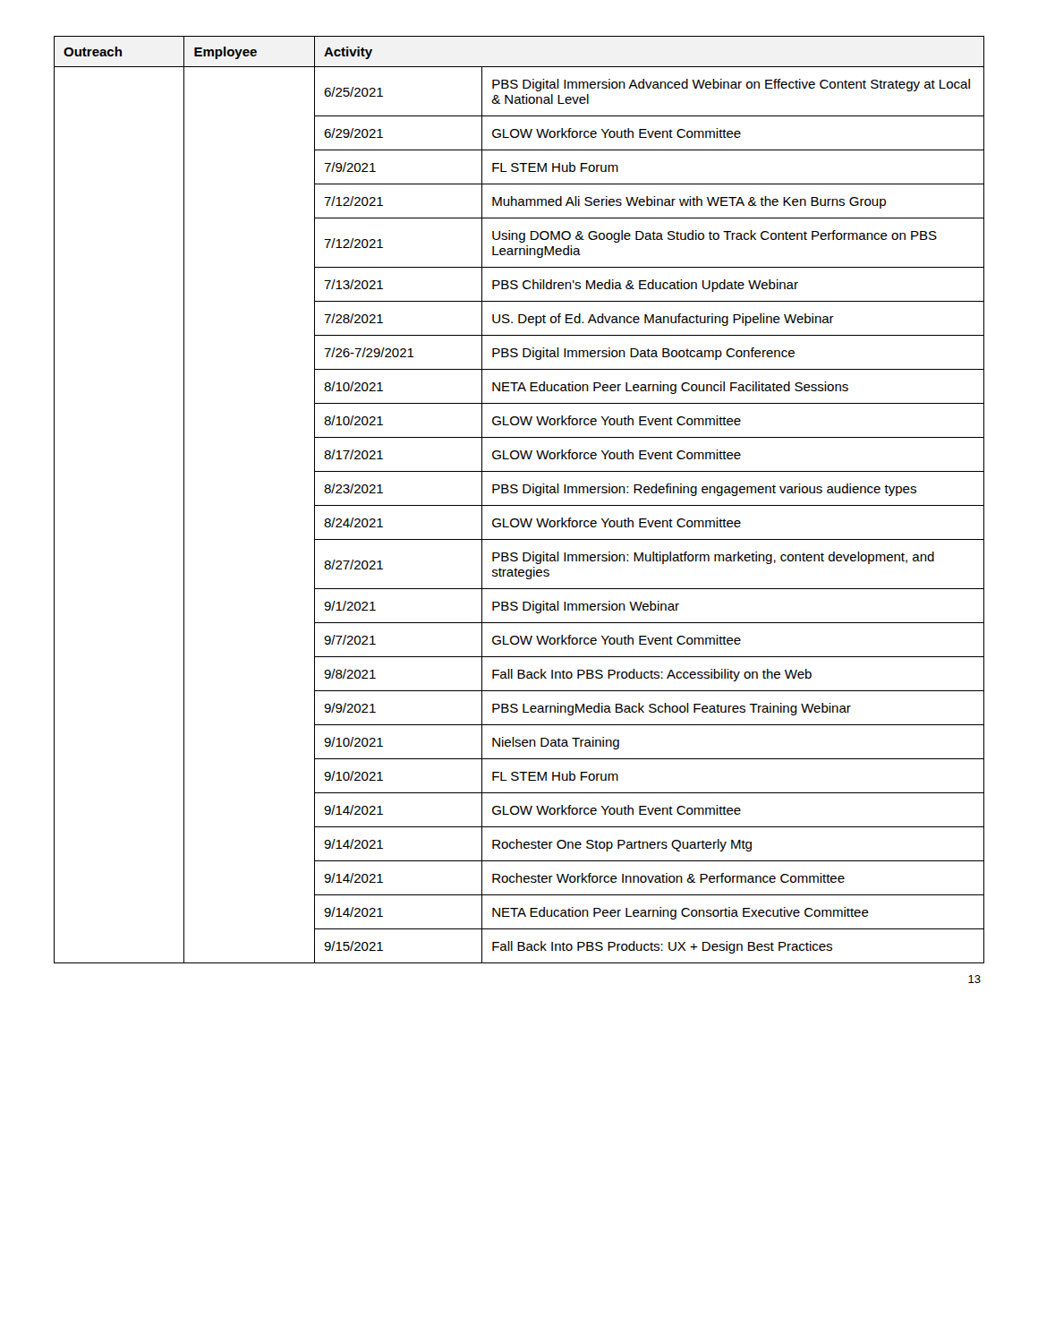| Outreach | Employee | Activity |
| --- | --- | --- |
| | | / 6/25/2021 / PBS Digital Immersion Advanced Webinar on Effective Content Strategy at Local & National Level / / 6/29/2021 / GLOW Workforce Youth Event Committee / / 7/9/2021 / FL STEM Hub Forum / / 7/12/2021 / Muhammed Ali Series Webinar with WETA & the Ken Burns Group / / 7/12/2021 / Using DOMO & Google Data Studio to Track Content Performance on PBS LearningMedia / / 7/13/2021 / PBS Children's Media & Education Update Webinar / / 7/28/2021 / US. Dept of Ed. Advance Manufacturing Pipeline Webinar / / 7/26-7/29/2021 / PBS Digital Immersion Data Bootcamp Conference / / 8/10/2021 / NETA Education Peer Learning Council Facilitated Sessions / / 8/10/2021 / GLOW Workforce Youth Event Committee / / 8/17/2021 / GLOW Workforce Youth Event Committee / / 8/23/2021 / PBS Digital Immersion: Redefining engagement various audience types / / 8/24/2021 / GLOW Workforce Youth Event Committee / / 8/27/2021 / PBS Digital Immersion: Multiplatform marketing, content development, and strategies / / 9/1/2021 / PBS Digital Immersion Webinar / / 9/7/2021 / GLOW Workforce Youth Event Committee / / 9/8/2021 / Fall Back Into PBS Products: Accessibility on the Web / / 9/9/2021 / PBS LearningMedia Back School Features Training Webinar / / 9/10/2021 / Nielsen Data Training / / 9/10/2021 / FL STEM Hub Forum / / 9/14/2021 / GLOW Workforce Youth Event Committee / / 9/14/2021 / Rochester One Stop Partners Quarterly Mtg / / 9/14/2021 / Rochester Workforce Innovation & Performance Committee / / 9/14/2021 / NETA Education Peer Learning Consortia Executive Committee / / 9/15/2021 / Fall Back Into PBS Products: UX + Design Best Practices / |
13